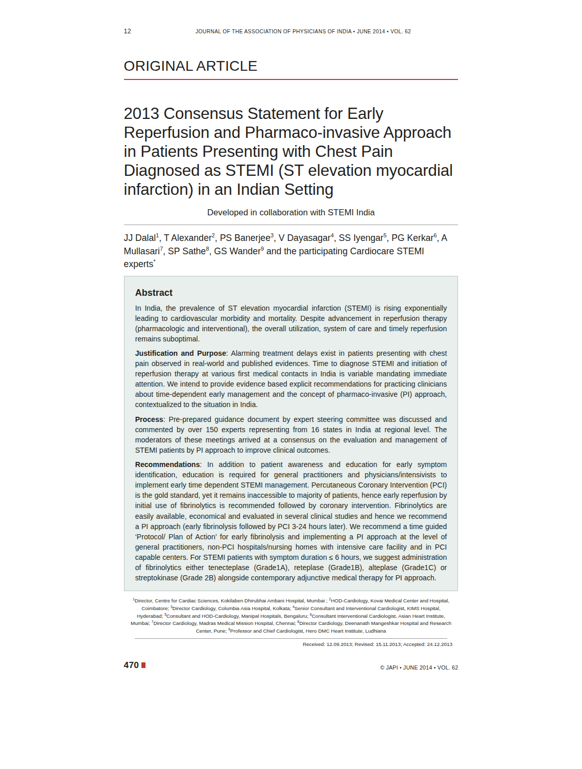12
Journal of The Association of Physicians of India • June 2014 • Vol. 62
Original Article
2013 Consensus Statement for Early Reperfusion and Pharmaco-invasive Approach in Patients Presenting with Chest Pain Diagnosed as STEMI (ST elevation myocardial infarction) in an Indian Setting
Developed in collaboration with STEMI India
JJ Dalal1, T Alexander2, PS Banerjee3, V Dayasagar4, SS Iyengar5, PG Kerkar6, A Mullasari7, SP Sathe8, GS Wander9 and the participating Cardiocare STEMI experts*
Abstract
In India, the prevalence of ST elevation myocardial infarction (STEMI) is rising exponentially leading to cardiovascular morbidity and mortality. Despite advancement in reperfusion therapy (pharmacologic and interventional), the overall utilization, system of care and timely reperfusion remains suboptimal.
Justification and Purpose: Alarming treatment delays exist in patients presenting with chest pain observed in real-world and published evidences. Time to diagnose STEMI and initiation of reperfusion therapy at various first medical contacts in India is variable mandating immediate attention. We intend to provide evidence based explicit recommendations for practicing clinicians about time-dependent early management and the concept of pharmaco-invasive (PI) approach, contextualized to the situation in India.
Process: Pre-prepared guidance document by expert steering committee was discussed and commented by over 150 experts representing from 16 states in India at regional level. The moderators of these meetings arrived at a consensus on the evaluation and management of STEMI patients by PI approach to improve clinical outcomes.
Recommendations: In addition to patient awareness and education for early symptom identification, education is required for general practitioners and physicians/intensivists to implement early time dependent STEMI management. Percutaneous Coronary Intervention (PCI) is the gold standard, yet it remains inaccessible to majority of patients, hence early reperfusion by initial use of fibrinolytics is recommended followed by coronary intervention. Fibrinolytics are easily available, economical and evaluated in several clinical studies and hence we recommend a PI approach (early fibrinolysis followed by PCI 3-24 hours later). We recommend a time guided ‘Protocol/ Plan of Action’ for early fibrinolysis and implementing a PI approach at the level of general practitioners, non-PCI hospitals/nursing homes with intensive care facility and in PCI capable centers. For STEMI patients with symptom duration ≤ 6 hours, we suggest administration of fibrinolytics either tenecteplase (Grade1A), reteplase (Grade1B), alteplase (Grade1C) or streptokinase (Grade 2B) alongside contemporary adjunctive medical therapy for PI approach.
1Director, Centre for Cardiac Sciences, Kokilaben Dhirubhai Ambani Hospital, Mumbai ; 2HOD-Cardiology, Kovai Medical Center and Hospital, Coimbatore; 3Director Cardiology, Columbia Asia Hospital, Kolkata; 4Senior Consultant and Interventional Cardiologist, KIMS Hospital, Hyderabad; 5Consultant and HOD-Cardiology, Manipal Hospitals, Bengaluru; 6Consultant Interventional Cardiologist, Asian Heart Institute, Mumbai; 7Director Cardiology, Madras Medical Mission Hospital, Chennai; 8Director Cardiology, Deenanath Mangeshkar Hospital and Research Center, Pune; 9Professor and Chief Cardiologist, Hero DMC Heart Institute, Ludhiana
Received: 12.09.2013; Revised: 15.11.2013; Accepted: 24.12.2013
470
© JAPI • JUNE 2014 • VOL. 62